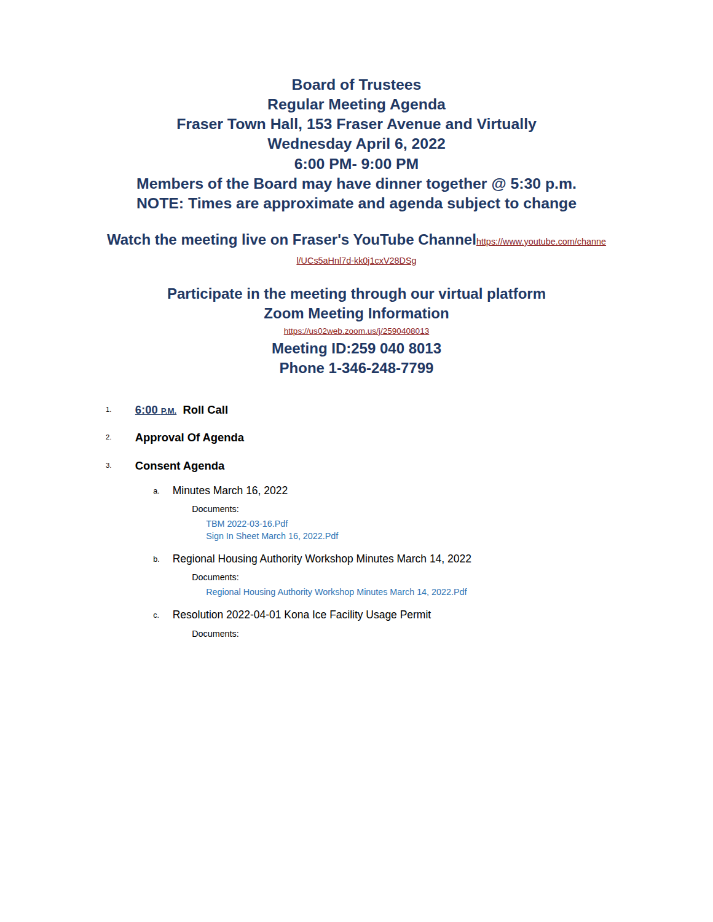Board of Trustees
Regular Meeting Agenda
Fraser Town Hall, 153 Fraser Avenue and Virtually
Wednesday April 6, 2022
6:00 PM- 9:00 PM
Members of the Board may have dinner together @ 5:30 p.m.
NOTE: Times are approximate and agenda subject to change
Watch the meeting live on Fraser's YouTube Channelhttps://www.youtube.com/channel/UCs5aHnl7d-kk0j1cxV28DSg
Participate in the meeting through our virtual platform
Zoom Meeting Information
https://us02web.zoom.us/j/2590408013
Meeting ID:259 040 8013
Phone 1-346-248-7799
6:00 P.M. Roll Call
Approval Of Agenda
Consent Agenda
Minutes March 16, 2022
Documents:
TBM 2022-03-16.Pdf
Sign In Sheet March 16, 2022.Pdf
Regional Housing Authority Workshop Minutes March 14, 2022
Documents:
Regional Housing Authority Workshop Minutes March 14, 2022.Pdf
Resolution 2022-04-01 Kona Ice Facility Usage Permit
Documents: